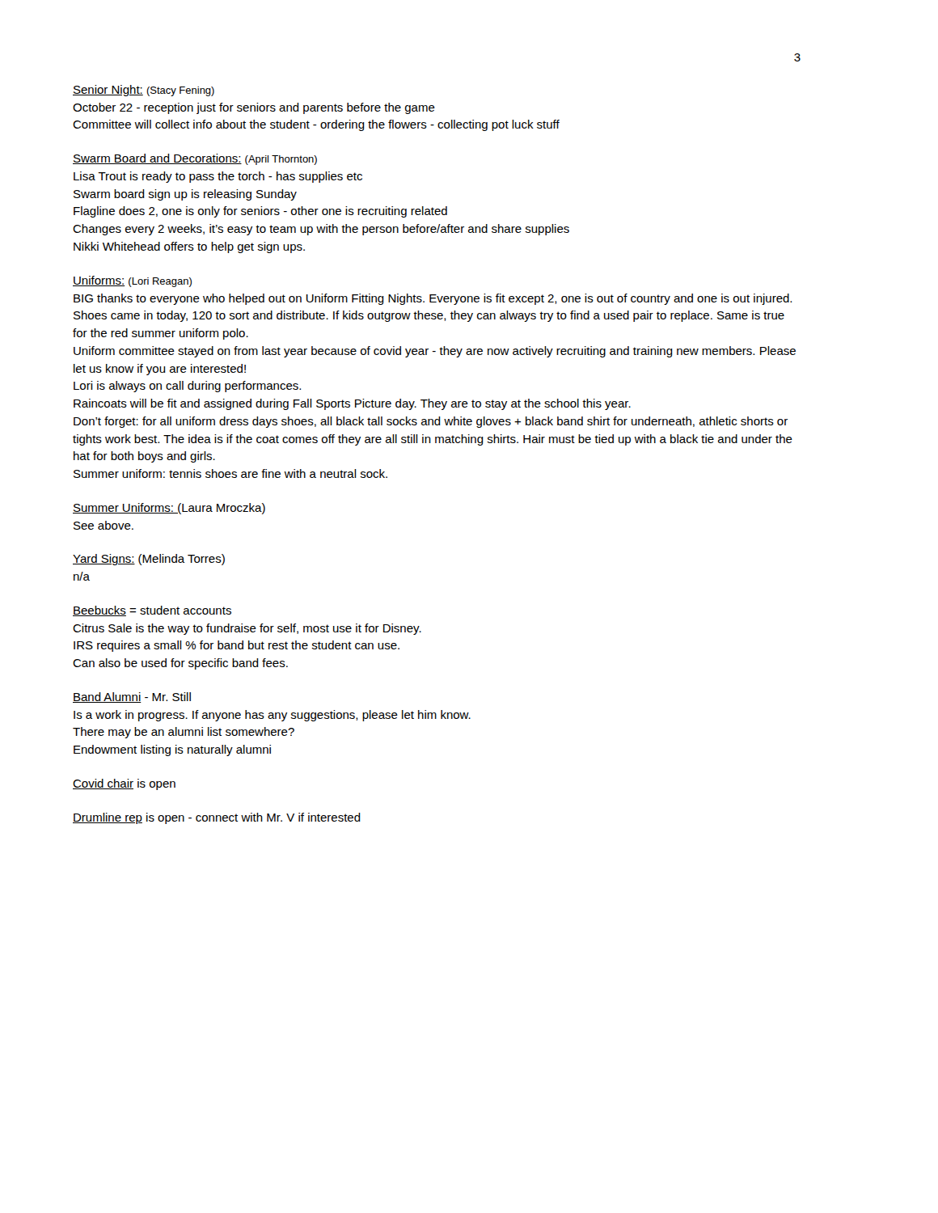3
Senior Night: (Stacy Fening)
October 22 - reception just for seniors and parents before the game
Committee will collect info about the student - ordering the flowers - collecting pot luck stuff
Swarm Board and Decorations: (April Thornton)
Lisa Trout is ready to pass the torch - has supplies etc
Swarm board sign up is releasing Sunday
Flagline does 2, one is only for seniors - other one is recruiting related
Changes every 2 weeks, it’s easy to team up with the person before/after and share supplies
Nikki Whitehead offers to help get sign ups.
Uniforms: (Lori Reagan)
BIG thanks to everyone who helped out on Uniform Fitting Nights. Everyone is fit except 2, one is out of country and one is out injured.
Shoes came in today, 120 to sort and distribute. If kids outgrow these, they can always try to find a used pair to replace. Same is true for the red summer uniform polo.
Uniform committee stayed on from last year because of covid year - they are now actively recruiting and training new members. Please let us know if you are interested!
Lori is always on call during performances.
Raincoats will be fit and assigned during Fall Sports Picture day. They are to stay at the school this year.
Don’t forget: for all uniform dress days shoes, all black tall socks and white gloves + black band shirt for underneath, athletic shorts or tights work best. The idea is if the coat comes off they are all still in matching shirts. Hair must be tied up with a black tie and under the hat for both boys and girls.
Summer uniform: tennis shoes are fine with a neutral sock.
Summer Uniforms: (Laura Mroczka)
See above.
Yard Signs: (Melinda Torres)
n/a
Beebucks = student accounts
Citrus Sale is the way to fundraise for self, most use it for Disney.
IRS requires a small % for band but rest the student can use.
Can also be used for specific band fees.
Band Alumni - Mr. Still
Is a work in progress. If anyone has any suggestions, please let him know.
There may be an alumni list somewhere?
Endowment listing is naturally alumni
Covid chair is open
Drumline rep is open - connect with Mr. V if interested